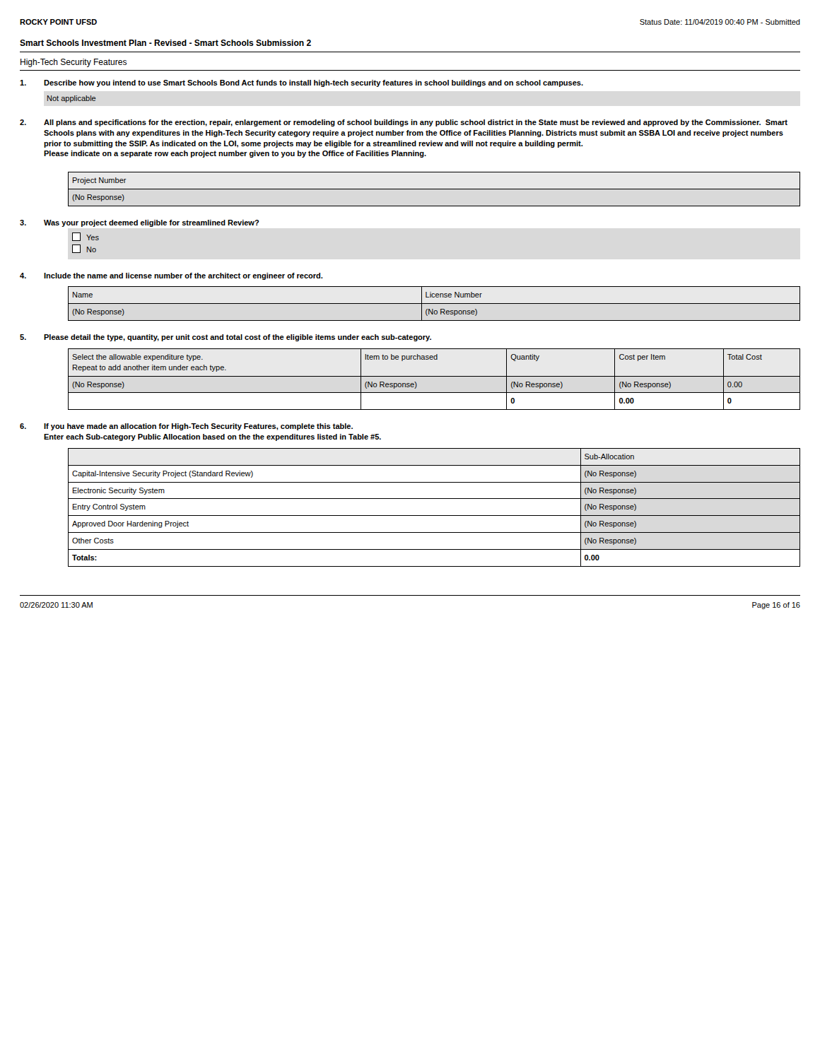ROCKY POINT UFSD
Status Date: 11/04/2019 00:40 PM - Submitted
Smart Schools Investment Plan - Revised - Smart Schools Submission 2
High-Tech Security Features
Describe how you intend to use Smart Schools Bond Act funds to install high-tech security features in school buildings and on school campuses.
Not applicable
All plans and specifications for the erection, repair, enlargement or remodeling of school buildings in any public school district in the State must be reviewed and approved by the Commissioner. Smart Schools plans with any expenditures in the High-Tech Security category require a project number from the Office of Facilities Planning. Districts must submit an SSBA LOI and receive project numbers prior to submitting the SSIP. As indicated on the LOI, some projects may be eligible for a streamlined review and will not require a building permit.
Please indicate on a separate row each project number given to you by the Office of Facilities Planning.
| Project Number |
| --- |
| (No Response) |
Was your project deemed eligible for streamlined Review?
Yes
No
Include the name and license number of the architect or engineer of record.
| Name | License Number |
| --- | --- |
| (No Response) | (No Response) |
Please detail the type, quantity, per unit cost and total cost of the eligible items under each sub-category.
| Select the allowable expenditure type. Repeat to add another item under each type. | Item to be purchased | Quantity | Cost per Item | Total Cost |
| --- | --- | --- | --- | --- |
| (No Response) | (No Response) | (No Response) | (No Response) | 0.00 |
| | | 0 | 0.00 | 0 |
If you have made an allocation for High-Tech Security Features, complete this table.
Enter each Sub-category Public Allocation based on the the expenditures listed in Table #5.
| | Sub-Allocation |
| --- | --- |
| Capital-Intensive Security Project (Standard Review) | (No Response) |
| Electronic Security System | (No Response) |
| Entry Control System | (No Response) |
| Approved Door Hardening Project | (No Response) |
| Other Costs | (No Response) |
| Totals: | 0.00 |
02/26/2020 11:30 AM
Page 16 of 16